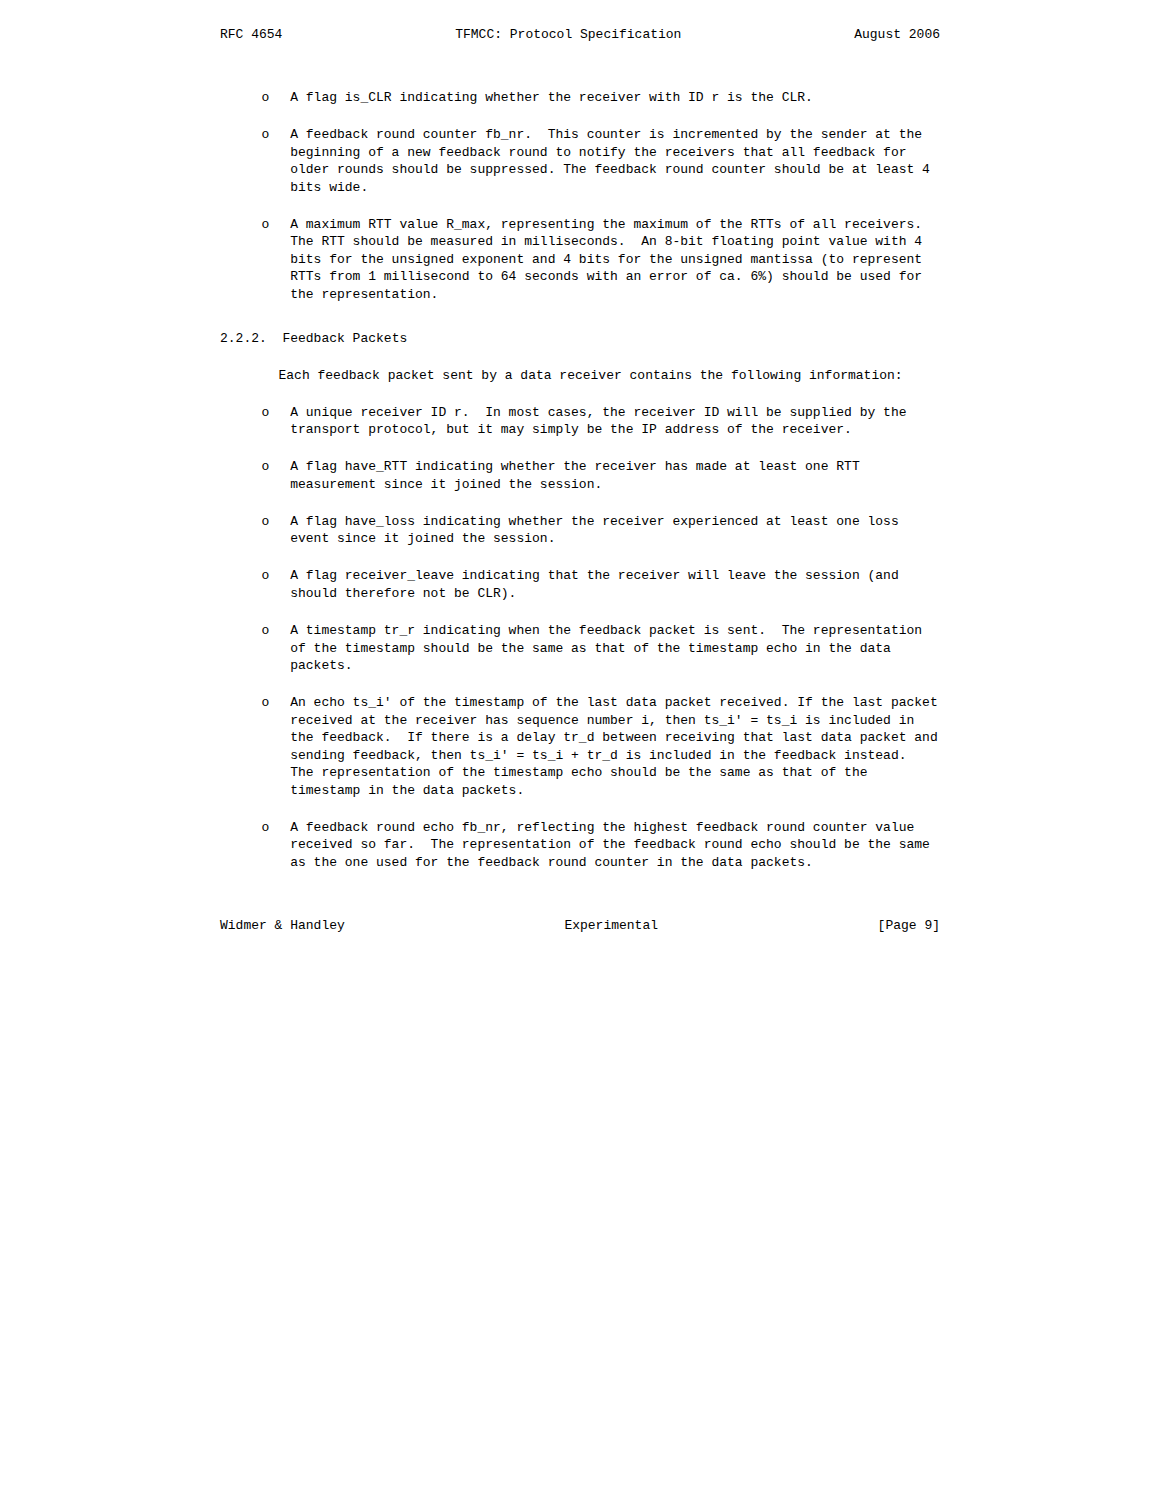RFC 4654 TFMCC: Protocol Specification August 2006
A flag is_CLR indicating whether the receiver with ID r is the CLR.
A feedback round counter fb_nr. This counter is incremented by the sender at the beginning of a new feedback round to notify the receivers that all feedback for older rounds should be suppressed. The feedback round counter should be at least 4 bits wide.
A maximum RTT value R_max, representing the maximum of the RTTs of all receivers. The RTT should be measured in milliseconds. An 8-bit floating point value with 4 bits for the unsigned exponent and 4 bits for the unsigned mantissa (to represent RTTs from 1 millisecond to 64 seconds with an error of ca. 6%) should be used for the representation.
2.2.2. Feedback Packets
Each feedback packet sent by a data receiver contains the following information:
A unique receiver ID r. In most cases, the receiver ID will be supplied by the transport protocol, but it may simply be the IP address of the receiver.
A flag have_RTT indicating whether the receiver has made at least one RTT measurement since it joined the session.
A flag have_loss indicating whether the receiver experienced at least one loss event since it joined the session.
A flag receiver_leave indicating that the receiver will leave the session (and should therefore not be CLR).
A timestamp tr_r indicating when the feedback packet is sent. The representation of the timestamp should be the same as that of the timestamp echo in the data packets.
An echo ts_i' of the timestamp of the last data packet received. If the last packet received at the receiver has sequence number i, then ts_i' = ts_i is included in the feedback. If there is a delay tr_d between receiving that last data packet and sending feedback, then ts_i' = ts_i + tr_d is included in the feedback instead. The representation of the timestamp echo should be the same as that of the timestamp in the data packets.
A feedback round echo fb_nr, reflecting the highest feedback round counter value received so far. The representation of the feedback round echo should be the same as the one used for the feedback round counter in the data packets.
Widmer & Handley Experimental [Page 9]